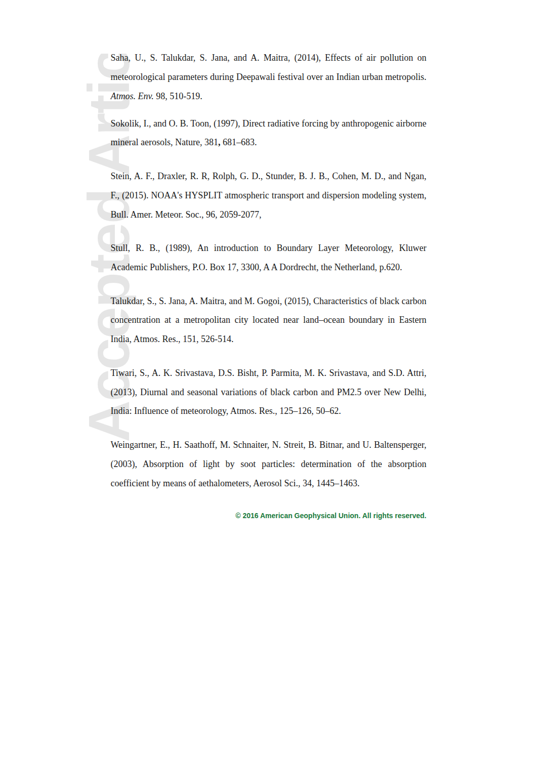Accepted Article
Saha, U., S. Talukdar, S. Jana, and A. Maitra, (2014), Effects of air pollution on meteorological parameters during Deepawali festival over an Indian urban metropolis. Atmos. Env. 98, 510-519.
Sokolik, I., and O. B. Toon, (1997), Direct radiative forcing by anthropogenic airborne mineral aerosols, Nature, 381, 681–683.
Stein, A. F., Draxler, R. R, Rolph, G. D., Stunder, B. J. B., Cohen, M. D., and Ngan, F., (2015). NOAA's HYSPLIT atmospheric transport and dispersion modeling system, Bull. Amer. Meteor. Soc., 96, 2059-2077,
Stull, R. B., (1989), An introduction to Boundary Layer Meteorology, Kluwer Academic Publishers, P.O. Box 17, 3300, A A Dordrecht, the Netherland, p.620.
Talukdar, S., S. Jana, A. Maitra, and M. Gogoi, (2015), Characteristics of black carbon concentration at a metropolitan city located near land–ocean boundary in Eastern India, Atmos. Res., 151, 526-514.
Tiwari, S., A. K. Srivastava, D.S. Bisht, P. Parmita, M. K. Srivastava, and S.D. Attri, (2013), Diurnal and seasonal variations of black carbon and PM2.5 over New Delhi, India: Influence of meteorology, Atmos. Res., 125–126, 50–62.
Weingartner, E., H. Saathoff, M. Schnaiter, N. Streit, B. Bitnar, and U. Baltensperger, (2003), Absorption of light by soot particles: determination of the absorption coefficient by means of aethalometers, Aerosol Sci., 34, 1445–1463.
© 2016 American Geophysical Union. All rights reserved.